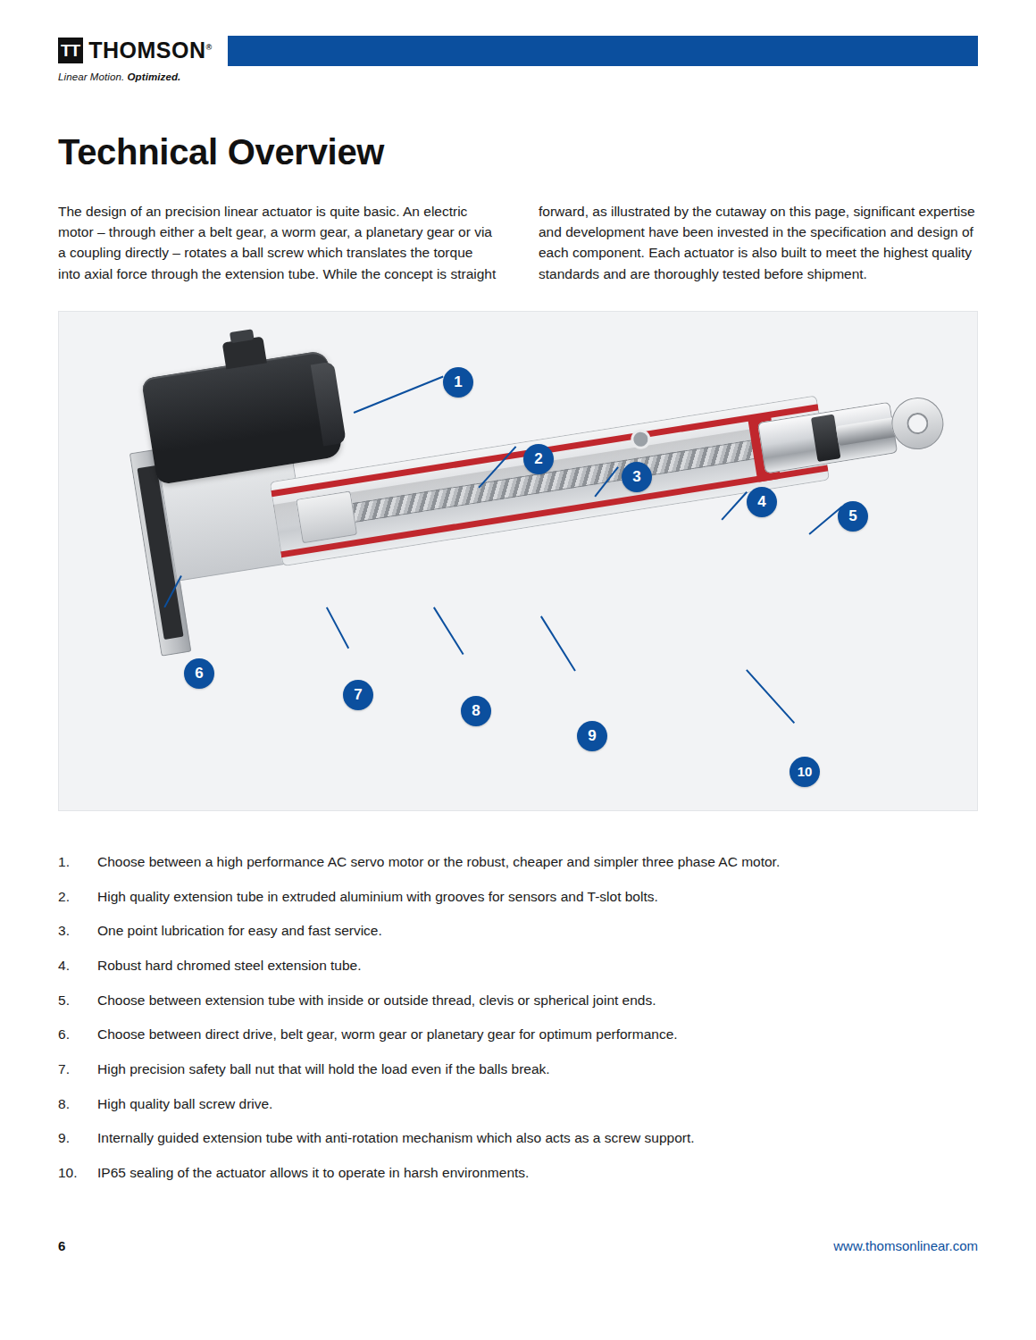TT THOMSON®
Linear Motion. Optimized.
Technical Overview
The design of an precision linear actuator is quite basic. An electric motor – through either a belt gear, a worm gear, a planetary gear or via a coupling directly – rotates a ball screw which translates the torque into axial force through the extension tube. While the concept is straight
forward, as illustrated by the cutaway on this page, significant expertise and development have been invested in the specification and design of each component. Each actuator is also built to meet the highest quality standards and are thoroughly tested before shipment.
1 2 3 4 5 6 7 8 9 10
Choose between a high performance AC servo motor or the robust, cheaper and simpler three phase AC motor.
High quality extension tube in extruded aluminium with grooves for sensors and T-slot bolts.
One point lubrication for easy and fast service.
Robust hard chromed steel extension tube.
Choose between extension tube with inside or outside thread, clevis or spherical joint ends.
Choose between direct drive, belt gear, worm gear or planetary gear for optimum performance.
High precision safety ball nut that will hold the load even if the balls break.
High quality ball screw drive.
Internally guided extension tube with anti-rotation mechanism which also acts as a screw support.
IP65 sealing of the actuator allows it to operate in harsh environments.
6 www.thomsonlinear.com